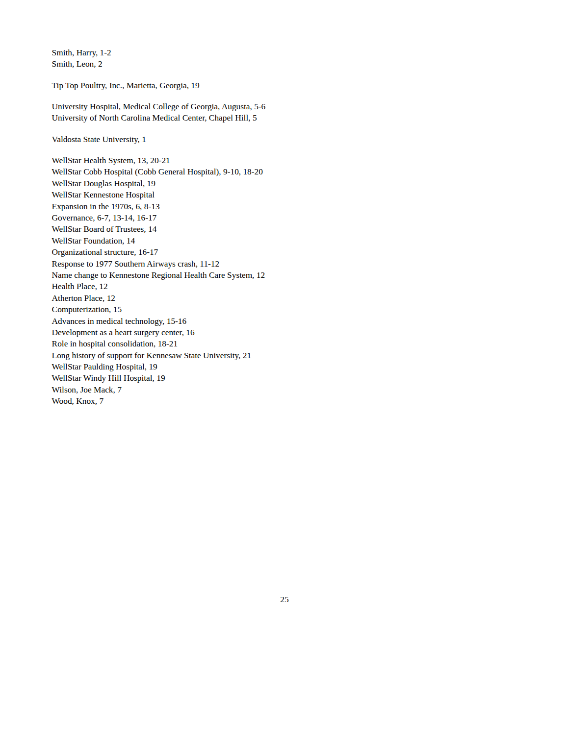Smith, Harry, 1-2
Smith, Leon, 2
Tip Top Poultry, Inc., Marietta, Georgia, 19
University Hospital, Medical College of Georgia, Augusta, 5-6
University of North Carolina Medical Center, Chapel Hill, 5
Valdosta State University, 1
WellStar Health System, 13, 20-21
WellStar Cobb Hospital (Cobb General Hospital), 9-10, 18-20
WellStar Douglas Hospital, 19
WellStar Kennestone Hospital
Expansion in the 1970s, 6, 8-13
Governance, 6-7, 13-14, 16-17
WellStar Board of Trustees, 14
WellStar Foundation, 14
Organizational structure, 16-17
Response to 1977 Southern Airways crash, 11-12
Name change to Kennestone Regional Health Care System, 12
Health Place, 12
Atherton Place, 12
Computerization, 15
Advances in medical technology, 15-16
Development as a heart surgery center, 16
Role in hospital consolidation, 18-21
Long history of support for Kennesaw State University, 21
WellStar Paulding Hospital, 19
WellStar Windy Hill Hospital, 19
Wilson, Joe Mack, 7
Wood, Knox, 7
25